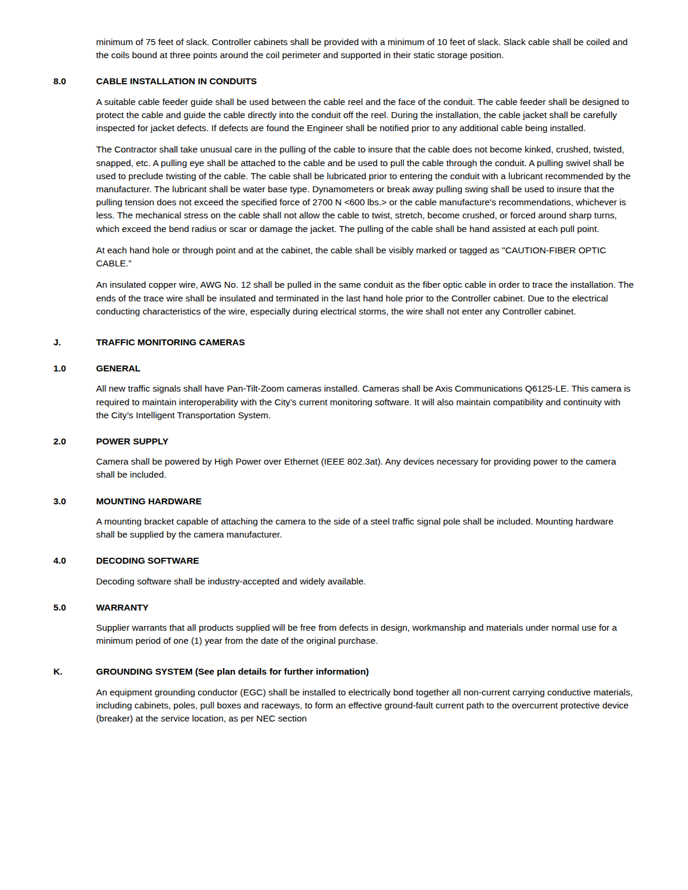minimum of 75 feet of slack. Controller cabinets shall be provided with a minimum of 10 feet of slack. Slack cable shall be coiled and the coils bound at three points around the coil perimeter and supported in their static storage position.
8.0 CABLE INSTALLATION IN CONDUITS
A suitable cable feeder guide shall be used between the cable reel and the face of the conduit. The cable feeder shall be designed to protect the cable and guide the cable directly into the conduit off the reel. During the installation, the cable jacket shall be carefully inspected for jacket defects. If defects are found the Engineer shall be notified prior to any additional cable being installed.
The Contractor shall take unusual care in the pulling of the cable to insure that the cable does not become kinked, crushed, twisted, snapped, etc. A pulling eye shall be attached to the cable and be used to pull the cable through the conduit. A pulling swivel shall be used to preclude twisting of the cable. The cable shall be lubricated prior to entering the conduit with a lubricant recommended by the manufacturer. The lubricant shall be water base type. Dynamometers or break away pulling swing shall be used to insure that the pulling tension does not exceed the specified force of 2700 N <600 lbs.> or the cable manufacture's recommendations, whichever is less. The mechanical stress on the cable shall not allow the cable to twist, stretch, become crushed, or forced around sharp turns, which exceed the bend radius or scar or damage the jacket. The pulling of the cable shall be hand assisted at each pull point.
At each hand hole or through point and at the cabinet, the cable shall be visibly marked or tagged as "CAUTION-FIBER OPTIC CABLE.”
An insulated copper wire, AWG No. 12 shall be pulled in the same conduit as the fiber optic cable in order to trace the installation. The ends of the trace wire shall be insulated and terminated in the last hand hole prior to the Controller cabinet. Due to the electrical conducting characteristics of the wire, especially during electrical storms, the wire shall not enter any Controller cabinet.
J. TRAFFIC MONITORING CAMERAS
1.0 GENERAL
All new traffic signals shall have Pan-Tilt-Zoom cameras installed. Cameras shall be Axis Communications Q6125-LE. This camera is required to maintain interoperability with the City’s current monitoring software. It will also maintain compatibility and continuity with the City’s Intelligent Transportation System.
2.0 POWER SUPPLY
Camera shall be powered by High Power over Ethernet (IEEE 802.3at). Any devices necessary for providing power to the camera shall be included.
3.0 MOUNTING HARDWARE
A mounting bracket capable of attaching the camera to the side of a steel traffic signal pole shall be included. Mounting hardware shall be supplied by the camera manufacturer.
4.0 DECODING SOFTWARE
Decoding software shall be industry-accepted and widely available.
5.0 WARRANTY
Supplier warrants that all products supplied will be free from defects in design, workmanship and materials under normal use for a minimum period of one (1) year from the date of the original purchase.
K. GROUNDING SYSTEM (See plan details for further information)
An equipment grounding conductor (EGC) shall be installed to electrically bond together all non-current carrying conductive materials, including cabinets, poles, pull boxes and raceways, to form an effective ground-fault current path to the overcurrent protective device (breaker) at the service location, as per NEC section